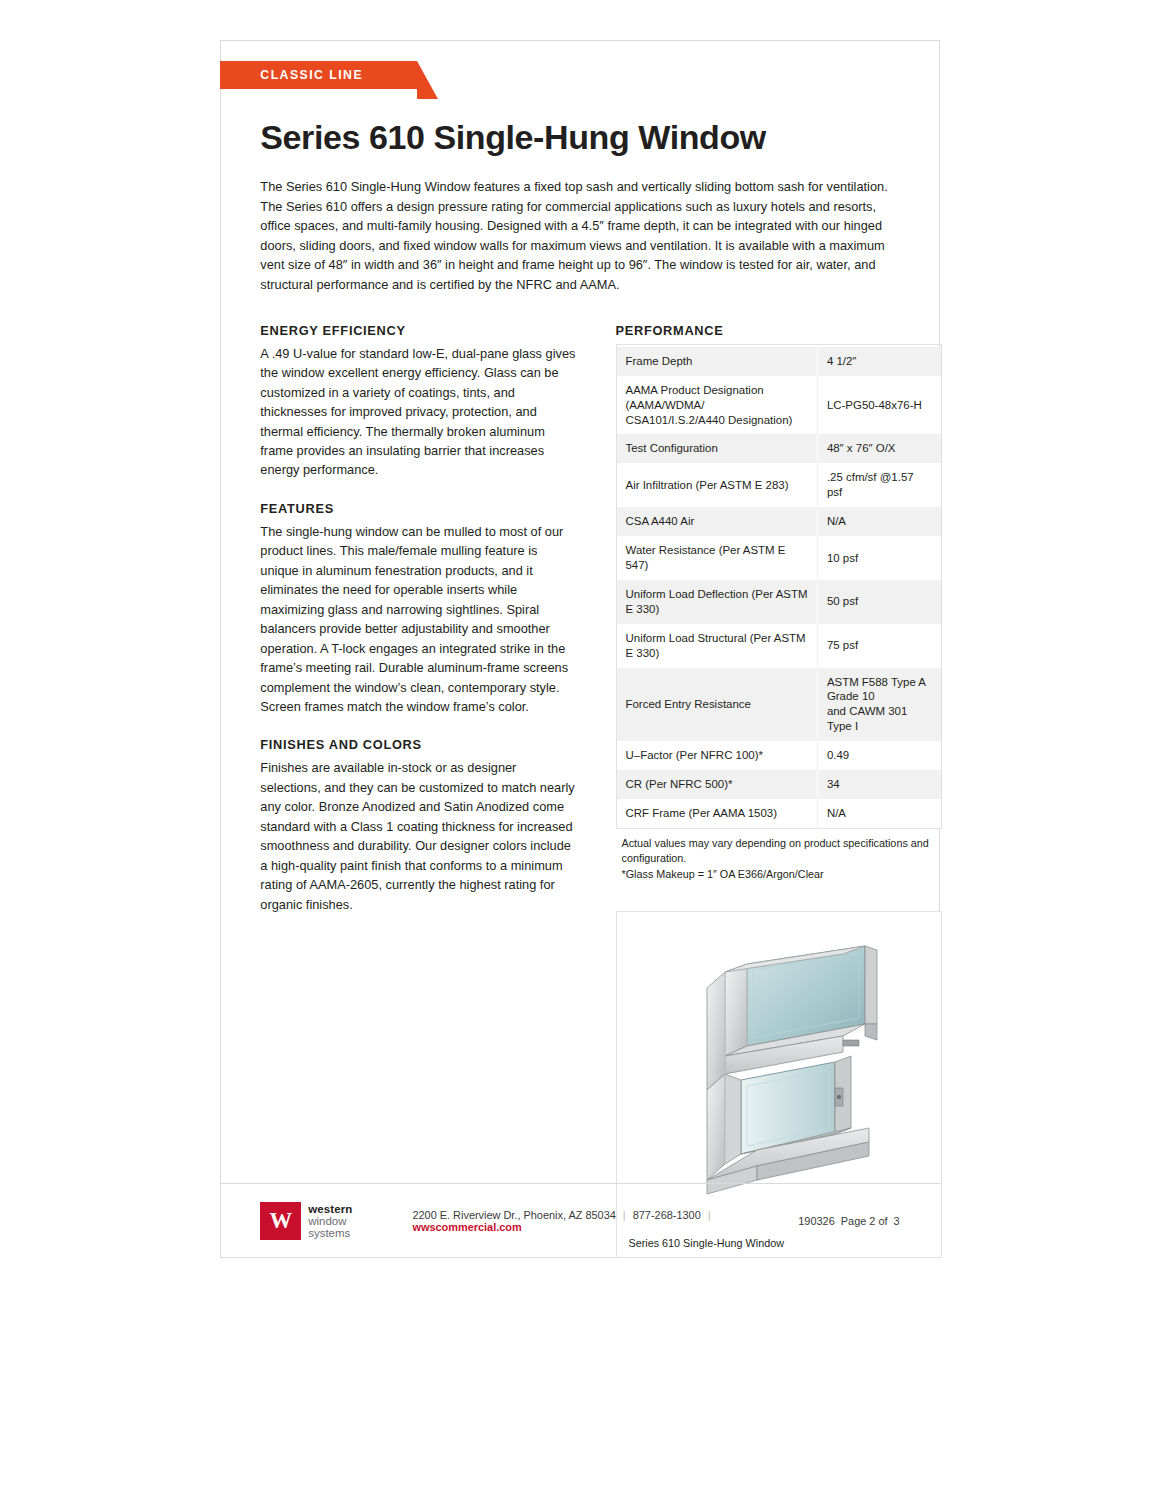CLASSIC LINE
Series 610 Single-Hung Window
The Series 610 Single-Hung Window features a fixed top sash and vertically sliding bottom sash for ventilation. The Series 610 offers a design pressure rating for commercial applications such as luxury hotels and resorts, office spaces, and multi-family housing. Designed with a 4.5″ frame depth, it can be integrated with our hinged doors, sliding doors, and fixed window walls for maximum views and ventilation. It is available with a maximum vent size of 48″ in width and 36″ in height and frame height up to 96″. The window is tested for air, water, and structural performance and is certified by the NFRC and AAMA.
Energy Efficiency
A .49 U-value for standard low-E, dual-pane glass gives the window excellent energy efficiency. Glass can be customized in a variety of coatings, tints, and thicknesses for improved privacy, protection, and thermal efficiency. The thermally broken aluminum frame provides an insulating barrier that increases energy performance.
Features
The single-hung window can be mulled to most of our product lines. This male/female mulling feature is unique in aluminum fenestration products, and it eliminates the need for operable inserts while maximizing glass and narrowing sightlines. Spiral balancers provide better adjustability and smoother operation. A T-lock engages an integrated strike in the frame’s meeting rail. Durable aluminum-frame screens complement the window’s clean, contemporary style. Screen frames match the window frame’s color.
Finishes and Colors
Finishes are available in-stock or as designer selections, and they can be customized to match nearly any color. Bronze Anodized and Satin Anodized come standard with a Class 1 coating thickness for increased smoothness and durability. Our designer colors include a high-quality paint finish that conforms to a minimum rating of AAMA-2605, currently the highest rating for organic finishes.
Performance
| Frame Depth | 4 1/2″ |
| AAMA Product Designation (AAMA/WDMA/ CSA101/I.S.2/A440 Designation) | LC-PG50-48x76-H |
| Test Configuration | 48″ x 76″ O/X |
| Air Infiltration (Per ASTM E 283) | .25 cfm/sf @1.57 psf |
| CSA A440 Air | N/A |
| Water Resistance (Per ASTM E 547) | 10 psf |
| Uniform Load Deflection (Per ASTM E 330) | 50 psf |
| Uniform Load Structural (Per ASTM E 330) | 75 psf |
| Forced Entry Resistance | ASTM F588 Type A Grade 10 and CAWM 301 Type I |
| U–Factor (Per NFRC 100)* | 0.49 |
| CR (Per NFRC 500)* | 34 |
| CRF Frame (Per AAMA 1503) | N/A |
Actual values may vary depending on product specifications and configuration.
*Glass Makeup = 1″ OA E366/Argon/Clear
Series 610 Single-Hung Window
W
western
window systems
2200 E. Riverview Dr., Phoenix, AZ 85034 | 877-268-1300 | wwscommercial.com
190326 Page 2 of 3